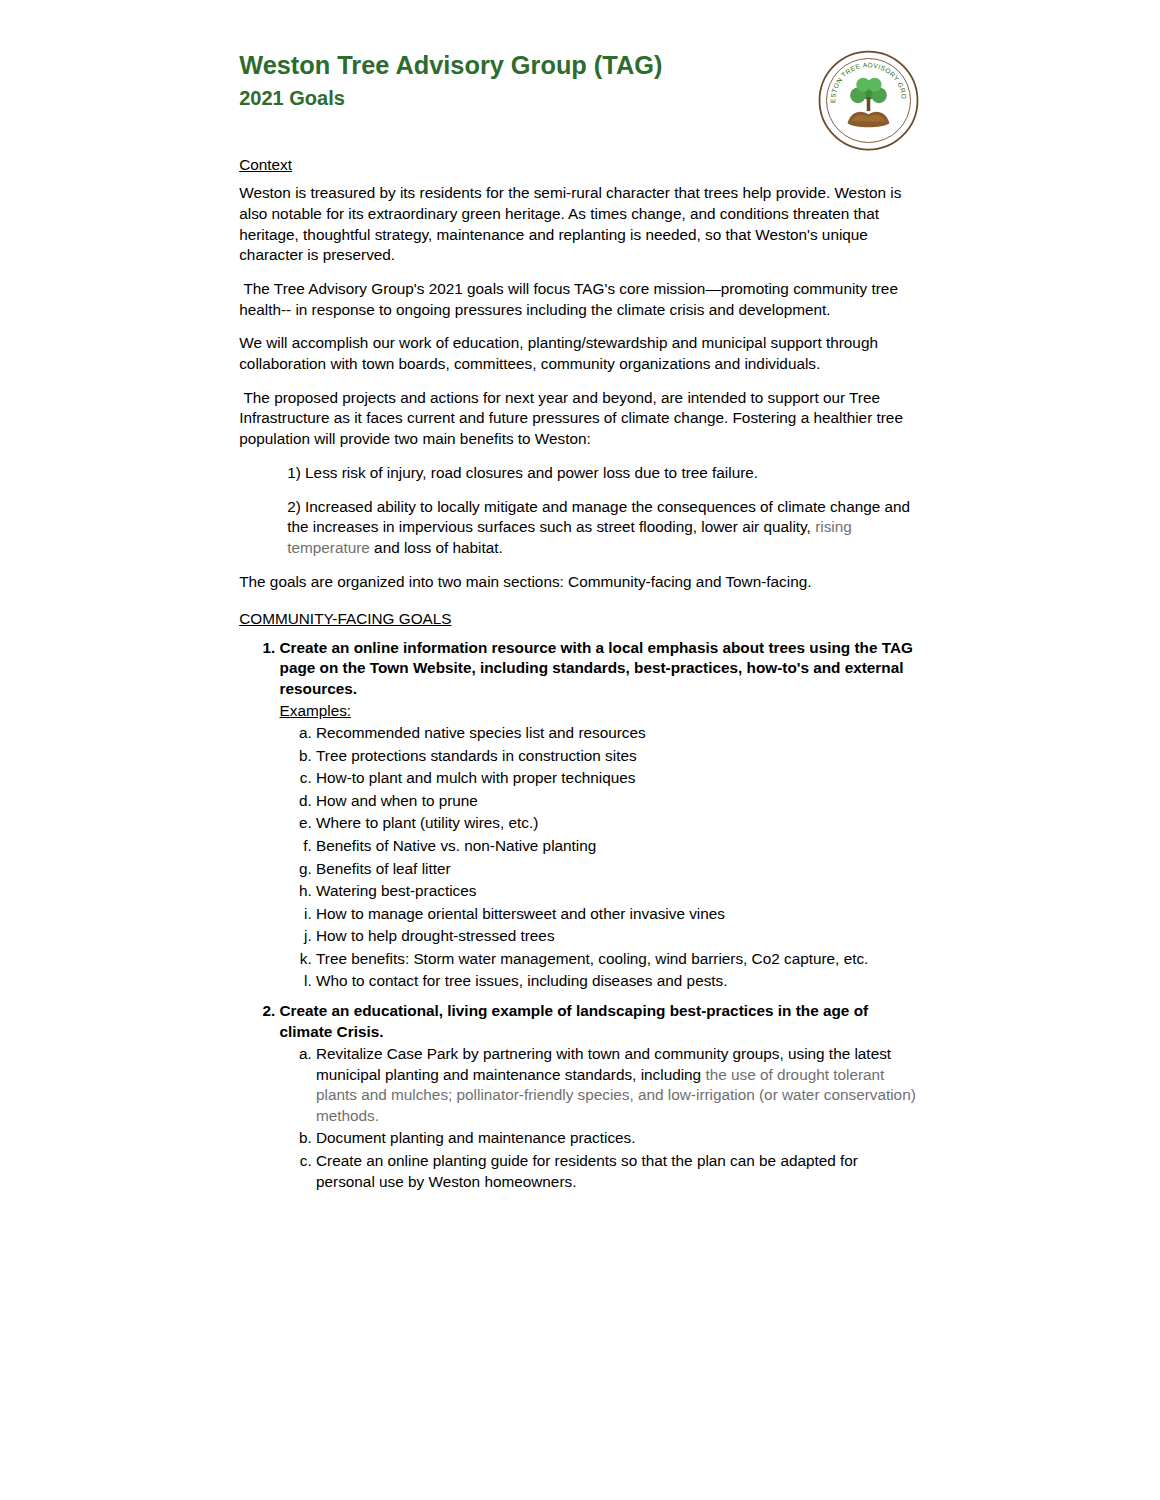Weston Tree Advisory Group (TAG)
2021 Goals
WESTON TREE ADVISORY GROUP
Context
Weston is treasured by its residents for the semi-rural character that trees help provide. Weston is also notable for its extraordinary green heritage. As times change, and conditions threaten that heritage, thoughtful strategy, maintenance and replanting is needed, so that Weston's unique character is preserved.
The Tree Advisory Group's 2021 goals will focus TAG's core mission—promoting community tree health-- in response to ongoing pressures including the climate crisis and development.
We will accomplish our work of education, planting/stewardship and municipal support through collaboration with town boards, committees, community organizations and individuals.
The proposed projects and actions for next year and beyond, are intended to support our Tree Infrastructure as it faces current and future pressures of climate change. Fostering a healthier tree population will provide two main benefits to Weston:
1) Less risk of injury, road closures and power loss due to tree failure.
2) Increased ability to locally mitigate and manage the consequences of climate change and the increases in impervious surfaces such as street flooding, lower air quality, rising temperature and loss of habitat.
The goals are organized into two main sections: Community-facing and Town-facing.
COMMUNITY-FACING GOALS
Create an online information resource with a local emphasis about trees using the TAG page on the Town Website, including standards, best-practices, how-to's and external resources.
Examples:
Recommended native species list and resources
Tree protections standards in construction sites
How-to plant and mulch with proper techniques
How and when to prune
Where to plant (utility wires, etc.)
Benefits of Native vs. non-Native planting
Benefits of leaf litter
Watering best-practices
How to manage oriental bittersweet and other invasive vines
How to help drought-stressed trees
Tree benefits: Storm water management, cooling, wind barriers, Co2 capture, etc.
Who to contact for tree issues, including diseases and pests.
Create an educational, living example of landscaping best-practices in the age of climate Crisis.
Revitalize Case Park by partnering with town and community groups, using the latest municipal planting and maintenance standards, including the use of drought tolerant plants and mulches; pollinator-friendly species, and low-irrigation (or water conservation) methods.
Document planting and maintenance practices.
Create an online planting guide for residents so that the plan can be adapted for personal use by Weston homeowners.